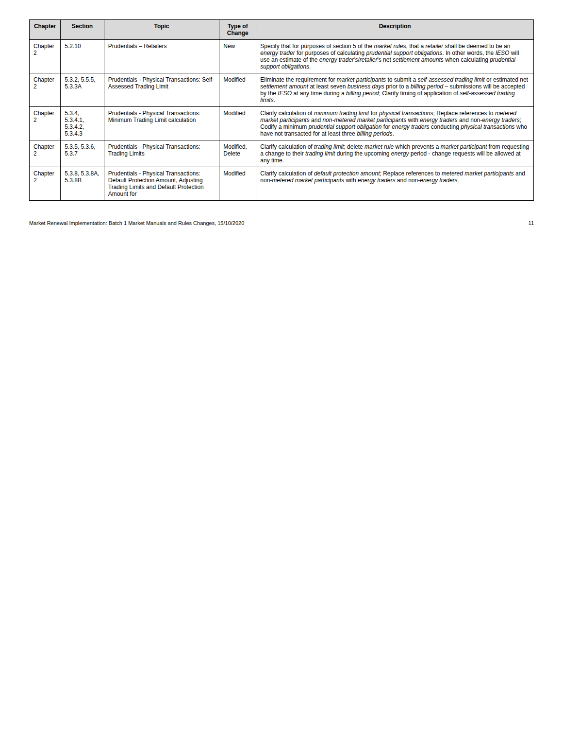| Chapter | Section | Topic | Type of Change | Description |
| --- | --- | --- | --- | --- |
| Chapter 2 | 5.2.10 | Prudentials – Retailers | New | Specify that for purposes of section 5 of the market rules , that a retailer shall be deemed to be an energy trader for purposes of calculating prudential support obligations . In other words, the IESO will use an estimate of the energy trader's / retailer 's net settlement amounts when calculating prudential support obligations . |
| Chapter 2 | 5.3.2, 5.5.5, 5.3.3A | Prudentials - Physical Transactions: Self-Assessed Trading Limit | Modified | Eliminate the requirement for market participants to submit a self-assessed trading limit or estimated net settlement amount at least seven business days prior to a billing period – submissions will be accepted by the IESO at any time during a billing period ; Clarify timing of application of self-assessed trading limits . |
| Chapter 2 | 5.3.4, 5.3.4.1, 5.3.4.2, 5.3.4.3 | Prudentials - Physical Transactions: Minimum Trading Limit calculation | Modified | Clarify calculation of minimum trading limit for physical transactions ; Replace references to metered market participants and non-metered market participants with energy traders and non- energy traders ; Codify a minimum prudential support obligation for energy traders conducting physical transactions who have not transacted for at least three billing periods . |
| Chapter 2 | 5.3.5, 5.3.6, 5.3.7 | Prudentials - Physical Transactions: Trading Limits | Modified, Delete | Clarify calculation of trading limit ; delete market rule which prevents a market participant from requesting a change to their trading limit during the upcoming energy period - change requests will be allowed at any time. |
| Chapter 2 | 5.3.8, 5.3.8A, 5.3.8B | Prudentials - Physical Transactions: Default Protection Amount, Adjusting Trading Limits and Default Protection Amount for | Modified | Clarify calculation of default protection amount ; Replace references to metered market participants and non- metered market participants with energy traders and non- energy traders . |
Market Renewal Implementation: Batch 1 Market Manuals and Rules Changes, 15/10/2020 11